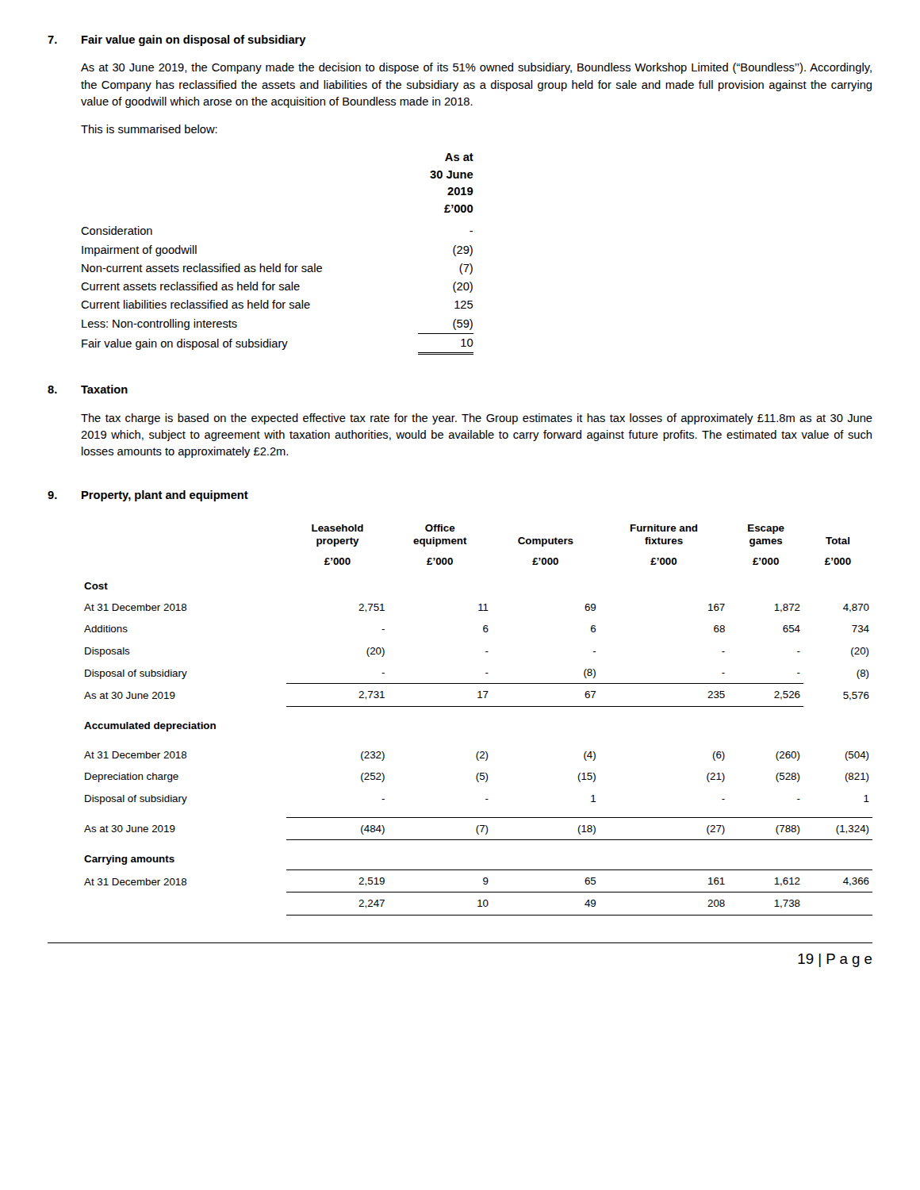7. Fair value gain on disposal of subsidiary
As at 30 June 2019, the Company made the decision to dispose of its 51% owned subsidiary, Boundless Workshop Limited (“Boundless’’). Accordingly, the Company has reclassified the assets and liabilities of the subsidiary as a disposal group held for sale and made full provision against the carrying value of goodwill which arose on the acquisition of Boundless made in 2018.
This is summarised below:
| | As at |
| | 30 June |
| | 2019 |
| | £’000 |
| Consideration | - |
| Impairment of goodwill | (29) |
| Non-current assets reclassified as held for sale | (7) |
| Current assets reclassified as held for sale | (20) |
| Current liabilities reclassified as held for sale | 125 |
| Less: Non-controlling interests | (59) |
| Fair value gain on disposal of subsidiary | 10 |
8. Taxation
The tax charge is based on the expected effective tax rate for the year. The Group estimates it has tax losses of approximately £11.8m as at 30 June 2019 which, subject to agreement with taxation authorities, would be available to carry forward against future profits. The estimated tax value of such losses amounts to approximately £2.2m.
9. Property, plant and equipment
| | Leasehold property | Office equipment | Computers | Furniture and fixtures | Escape games | Total |
| --- | --- | --- | --- | --- | --- | --- |
| | £’000 | £’000 | £’000 | £’000 | £’000 | £’000 |
| Cost | |
| At 31 December 2018 | 2,751 | 11 | 69 | 167 | 1,872 | 4,870 |
| Additions | - | 6 | 6 | 68 | 654 | 734 |
| Disposals | (20) | - | - | - | - | (20) |
| Disposal of subsidiary | - | - | (8) | - | - | (8) |
| As at 30 June 2019 | 2,731 | 17 | 67 | 235 | 2,526 | 5,576 |
| Accumulated depreciation | |
| At 31 December 2018 | (232) | (2) | (4) | (6) | (260) | (504) |
| Depreciation charge | (252) | (5) | (15) | (21) | (528) | (821) |
| Disposal of subsidiary | - | - | 1 | - | - | 1 |
| As at 30 June 2019 | (484) | (7) | (18) | (27) | (788) | (1,324) |
| Carrying amounts | |
| At 31 December 2018 | 2,519 | 9 | 65 | 161 | 1,612 | 4,366 |
| | 2,247 | 10 | 49 | 208 | 1,738 | |
19 | P a g e